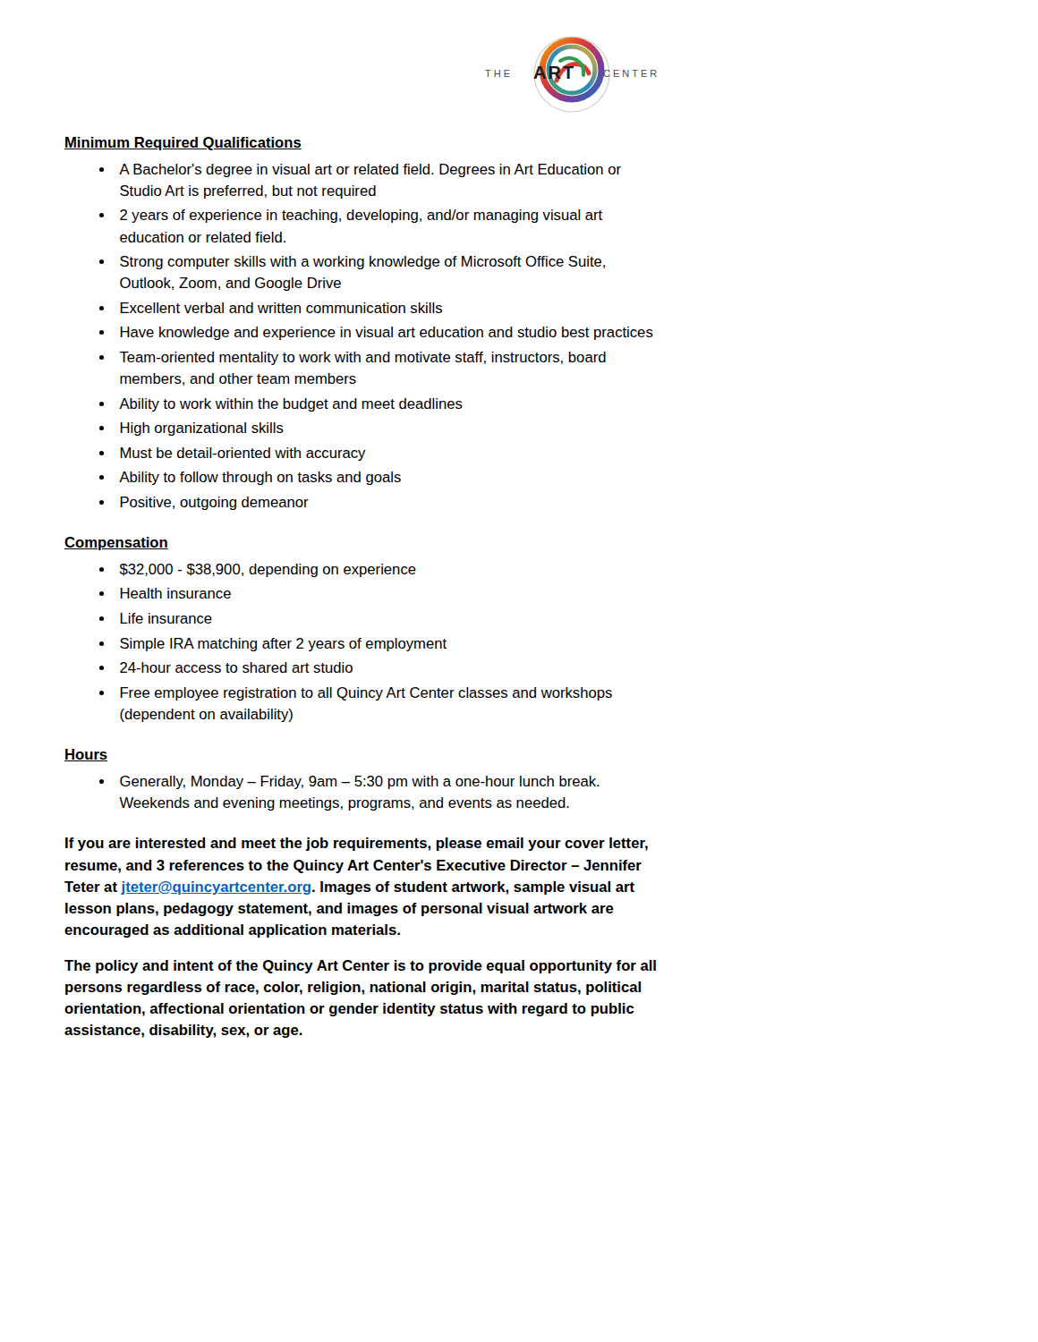THE ART CENTER
Minimum Required Qualifications
A Bachelor's degree in visual art or related field. Degrees in Art Education or Studio Art is preferred, but not required
2 years of experience in teaching, developing, and/or managing visual art education or related field.
Strong computer skills with a working knowledge of Microsoft Office Suite, Outlook, Zoom, and Google Drive
Excellent verbal and written communication skills
Have knowledge and experience in visual art education and studio best practices
Team-oriented mentality to work with and motivate staff, instructors, board members, and other team members
Ability to work within the budget and meet deadlines
High organizational skills
Must be detail-oriented with accuracy
Ability to follow through on tasks and goals
Positive, outgoing demeanor
Compensation
$32,000 - $38,900, depending on experience
Health insurance
Life insurance
Simple IRA matching after 2 years of employment
24-hour access to shared art studio
Free employee registration to all Quincy Art Center classes and workshops (dependent on availability)
Hours
Generally, Monday – Friday, 9am – 5:30 pm with a one-hour lunch break. Weekends and evening meetings, programs, and events as needed.
If you are interested and meet the job requirements, please email your cover letter, resume, and 3 references to the Quincy Art Center's Executive Director – Jennifer Teter at jteter@quincyartcenter.org. Images of student artwork, sample visual art lesson plans, pedagogy statement, and images of personal visual artwork are encouraged as additional application materials.
The policy and intent of the Quincy Art Center is to provide equal opportunity for all persons regardless of race, color, religion, national origin, marital status, political orientation, affectional orientation or gender identity status with regard to public assistance, disability, sex, or age.